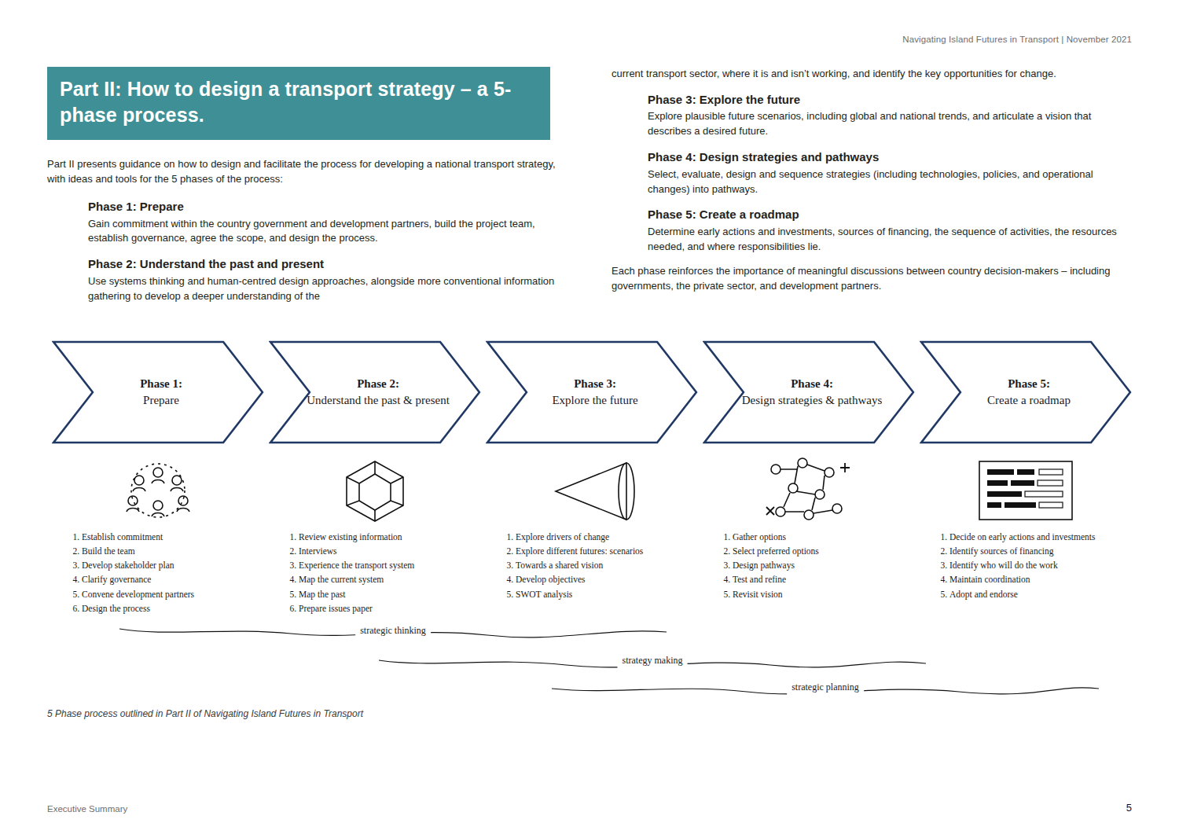Navigating Island Futures in Transport | November 2021
Part II: How to design a transport strategy – a 5-phase process.
Part II presents guidance on how to design and facilitate the process for developing a national transport strategy, with ideas and tools for the 5 phases of the process:
Phase 1: Prepare
Gain commitment within the country government and development partners, build the project team, establish governance, agree the scope, and design the process.
Phase 2: Understand the past and present
Use systems thinking and human-centred design approaches, alongside more conventional information gathering to develop a deeper understanding of the
current transport sector, where it is and isn’t working, and identify the key opportunities for change.
Phase 3: Explore the future
Explore plausible future scenarios, including global and national trends, and articulate a vision that describes a desired future.
Phase 4: Design strategies and pathways
Select, evaluate, design and sequence strategies (including technologies, policies, and operational changes) into pathways.
Phase 5: Create a roadmap
Determine early actions and investments, sources of financing, the sequence of activities, the resources needed, and where responsibilities lie.
Each phase reinforces the importance of meaningful discussions between country decision-makers – including governments, the private sector, and development partners.
Phase 1: Prepare
Phase 2: Understand the past & present
Phase 3: Explore the future
Phase 4: Design strategies & pathways
Phase 5: Create a roadmap
Establish commitment
Build the team
Develop stakeholder plan
Clarify governance
Convene development partners
Design the process
Review existing information
Interviews
Experience the transport system
Map the current system
Map the past
Prepare issues paper
Explore drivers of change
Explore different futures: scenarios
Towards a shared vision
Develop objectives
SWOT analysis
Gather options
Select preferred options
Design pathways
Test and refine
Revisit vision
Decide on early actions and investments
Identify sources of financing
Identify who will do the work
Maintain coordination
Adopt and endorse
strategic thinking
strategy making
strategic planning
5 Phase process outlined in Part II of Navigating Island Futures in Transport
Executive Summary
5